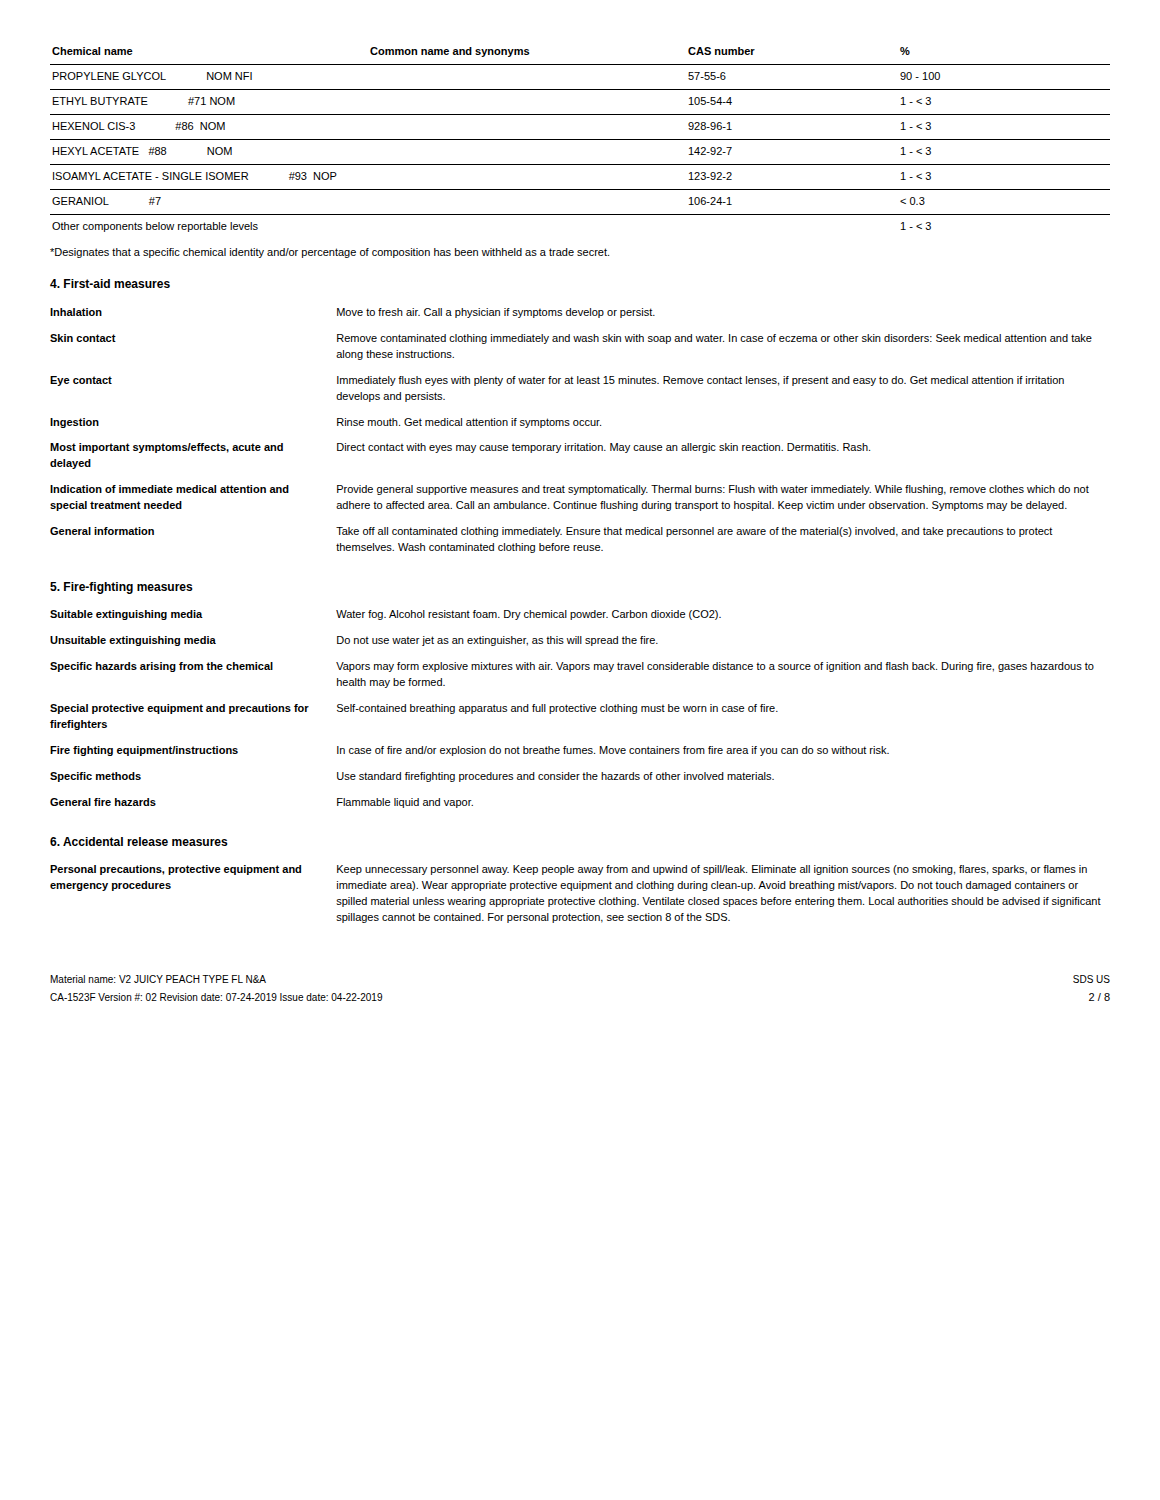| Chemical name | Common name and synonyms | CAS number | % |
| --- | --- | --- | --- |
| PROPYLENE GLYCOL NOM NFI | | 57-55-6 | 90 - 100 |
| ETHYL BUTYRATE #71 NOM | | 105-54-4 | 1 - < 3 |
| HEXENOL CIS-3 #86 NOM | | 928-96-1 | 1 - < 3 |
| HEXYL ACETATE #88 NOM | | 142-92-7 | 1 - < 3 |
| ISOAMYL ACETATE - SINGLE ISOMER #93 NOP | | 123-92-2 | 1 - < 3 |
| GERANIOL #7 | | 106-24-1 | < 0.3 |
| Other components below reportable levels | 1 - < 3 |
*Designates that a specific chemical identity and/or percentage of composition has been withheld as a trade secret.
4. First-aid measures
| Inhalation | Move to fresh air. Call a physician if symptoms develop or persist. |
| Skin contact | Remove contaminated clothing immediately and wash skin with soap and water. In case of eczema or other skin disorders: Seek medical attention and take along these instructions. |
| Eye contact | Immediately flush eyes with plenty of water for at least 15 minutes. Remove contact lenses, if present and easy to do. Get medical attention if irritation develops and persists. |
| Ingestion | Rinse mouth. Get medical attention if symptoms occur. |
| Most important symptoms/effects, acute and delayed | Direct contact with eyes may cause temporary irritation. May cause an allergic skin reaction. Dermatitis. Rash. |
| Indication of immediate medical attention and special treatment needed | Provide general supportive measures and treat symptomatically. Thermal burns: Flush with water immediately. While flushing, remove clothes which do not adhere to affected area. Call an ambulance. Continue flushing during transport to hospital. Keep victim under observation. Symptoms may be delayed. |
| General information | Take off all contaminated clothing immediately. Ensure that medical personnel are aware of the material(s) involved, and take precautions to protect themselves. Wash contaminated clothing before reuse. |
5. Fire-fighting measures
| Suitable extinguishing media | Water fog. Alcohol resistant foam. Dry chemical powder. Carbon dioxide (CO2). |
| Unsuitable extinguishing media | Do not use water jet as an extinguisher, as this will spread the fire. |
| Specific hazards arising from the chemical | Vapors may form explosive mixtures with air. Vapors may travel considerable distance to a source of ignition and flash back. During fire, gases hazardous to health may be formed. |
| Special protective equipment and precautions for firefighters | Self-contained breathing apparatus and full protective clothing must be worn in case of fire. |
| Fire fighting equipment/instructions | In case of fire and/or explosion do not breathe fumes. Move containers from fire area if you can do so without risk. |
| Specific methods | Use standard firefighting procedures and consider the hazards of other involved materials. |
| General fire hazards | Flammable liquid and vapor. |
6. Accidental release measures
| Personal precautions, protective equipment and emergency procedures | Keep unnecessary personnel away. Keep people away from and upwind of spill/leak. Eliminate all ignition sources (no smoking, flares, sparks, or flames in immediate area). Wear appropriate protective equipment and clothing during clean-up. Avoid breathing mist/vapors. Do not touch damaged containers or spilled material unless wearing appropriate protective clothing. Ventilate closed spaces before entering them. Local authorities should be advised if significant spillages cannot be contained. For personal protection, see section 8 of the SDS. |
| Material name: V2 JUICY PEACH TYPE FL N&A | SDS US |
| CA-1523F Version #: 02 Revision date: 07-24-2019 Issue date: 04-22-2019 | 2 / 8 |